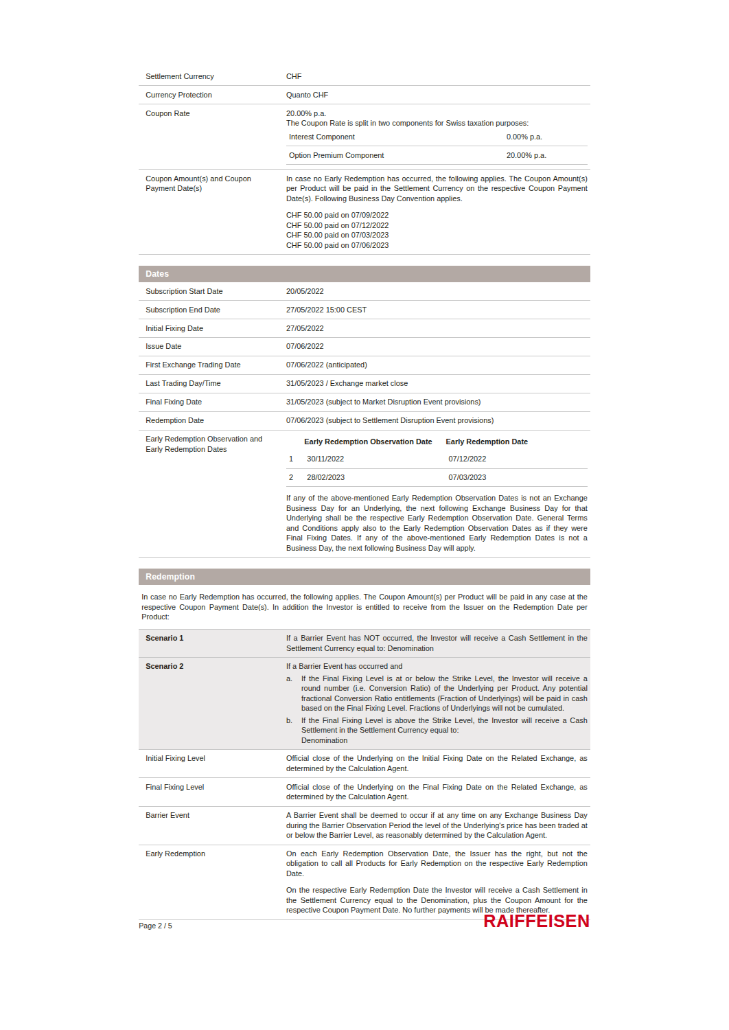| Settlement Currency | CHF |
| Currency Protection | Quanto CHF |
| Coupon Rate | 20.00% p.a. The Coupon Rate is split in two components for Swiss taxation purposes: / Interest Component / 0.00% p.a. / / Option Premium Component / 20.00% p.a. / |
| Coupon Amount(s) and Coupon Payment Date(s) | In case no Early Redemption has occurred, the following applies. The Coupon Amount(s) per Product will be paid in the Settlement Currency on the respective Coupon Payment Date(s). Following Business Day Convention applies. CHF 50.00 paid on 07/09/2022 CHF 50.00 paid on 07/12/2022 CHF 50.00 paid on 07/03/2023 CHF 50.00 paid on 07/06/2023 |
Dates
| Subscription Start Date | 20/05/2022 |
| Subscription End Date | 27/05/2022 15:00 CEST |
| Initial Fixing Date | 27/05/2022 |
| Issue Date | 07/06/2022 |
| First Exchange Trading Date | 07/06/2022 (anticipated) |
| Last Trading Day/Time | 31/05/2023 / Exchange market close |
| Final Fixing Date | 31/05/2023 (subject to Market Disruption Event provisions) |
| Redemption Date | 07/06/2023 (subject to Settlement Disruption Event provisions) |
| Early Redemption Observation and Early Redemption Dates | / / Early Redemption Observation Date / Early Redemption Date / / --- / --- / --- / / 1 / 30/11/2022 / 07/12/2022 / / 2 / 28/02/2023 / 07/03/2023 / If any of the above-mentioned Early Redemption Observation Dates is not an Exchange Business Day for an Underlying, the next following Exchange Business Day for that Underlying shall be the respective Early Redemption Observation Date. General Terms and Conditions apply also to the Early Redemption Observation Dates as if they were Final Fixing Dates. If any of the above-mentioned Early Redemption Dates is not a Business Day, the next following Business Day will apply. |
Redemption
In case no Early Redemption has occurred, the following applies. The Coupon Amount(s) per Product will be paid in any case at the respective Coupon Payment Date(s). In addition the Investor is entitled to receive from the Issuer on the Redemption Date per Product:
| Scenario 1 | If a Barrier Event has NOT occurred, the Investor will receive a Cash Settlement in the Settlement Currency equal to: Denomination |
| Scenario 2 | If a Barrier Event has occurred and a. If the Final Fixing Level is at or below the Strike Level, the Investor will receive a round number (i.e. Conversion Ratio) of the Underlying per Product. Any potential fractional Conversion Ratio entitlements (Fraction of Underlyings) will be paid in cash based on the Final Fixing Level. Fractions of Underlyings will not be cumulated. b. If the Final Fixing Level is above the Strike Level, the Investor will receive a Cash Settlement in the Settlement Currency equal to: Denomination |
| Initial Fixing Level | Official close of the Underlying on the Initial Fixing Date on the Related Exchange, as determined by the Calculation Agent. |
| Final Fixing Level | Official close of the Underlying on the Final Fixing Date on the Related Exchange, as determined by the Calculation Agent. |
| Barrier Event | A Barrier Event shall be deemed to occur if at any time on any Exchange Business Day during the Barrier Observation Period the level of the Underlying's price has been traded at or below the Barrier Level, as reasonably determined by the Calculation Agent. |
| Early Redemption | On each Early Redemption Observation Date, the Issuer has the right, but not the obligation to call all Products for Early Redemption on the respective Early Redemption Date. On the respective Early Redemption Date the Investor will receive a Cash Settlement in the Settlement Currency equal to the Denomination, plus the Coupon Amount for the respective Coupon Payment Date. No further payments will be made thereafter. |
Page 2 / 5
RAIFFEISEN